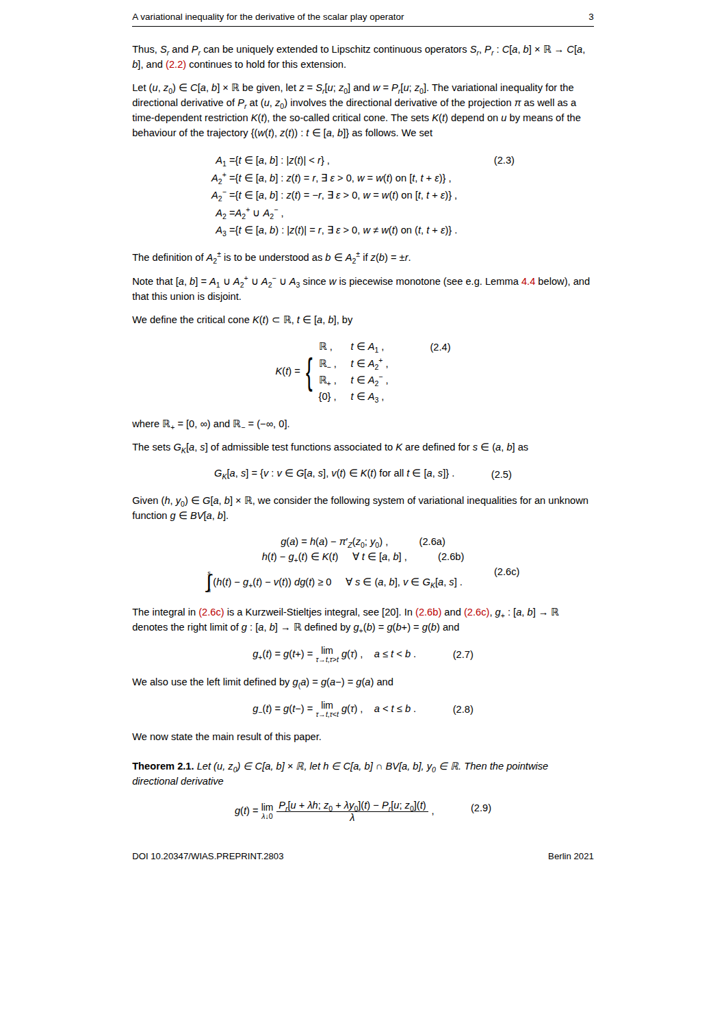A variational inequality for the derivative of the scalar play operator 3
Thus, Sr and Pr can be uniquely extended to Lipschitz continuous operators Sr, Pr : C[a, b] × ℝ → C[a, b], and (2.2) continues to hold for this extension.
Let (u, z0) ∈ C[a, b] × ℝ be given, let z = Sr[u; z0] and w = Pr[u; z0]. The variational inequality for the directional derivative of Pr at (u, z0) involves the directional derivative of the projection π as well as a time-dependent restriction K(t), the so-called critical cone. The sets K(t) depend on u by means of the behaviour of the trajectory {(w(t), z(t)) : t ∈ [a, b]} as follows. We set
A1 ={t ∈ [a, b] : |z(t)| < r} ,
A2+ ={t ∈ [a, b] : z(t) = r, ∃ ε > 0, w = w(t) on [t, t + ε)} ,
A2− ={t ∈ [a, b] : z(t) = −r, ∃ ε > 0, w = w(t) on [t, t + ε)} ,
A2 =A2+ ∪ A2− ,
A3 ={t ∈ [a, b) : |z(t)| = r, ∃ ε > 0, w ≠ w(t) on (t, t + ε)} .
(2.3)
The definition of A2± is to be understood as b ∈ A2± if z(b) = ±r.
Note that [a, b] = A1 ∪ A2+ ∪ A2− ∪ A3 since w is piecewise monotone (see e.g. Lemma 4.4 below), and that this union is disjoint.
We define the critical cone K(t) ⊂ ℝ, t ∈ [a, b], by
K(t) = {
| ℝ , | t ∈ A 1 , |
| ℝ − , | t ∈ A 2 + , |
| ℝ + , | t ∈ A 2 − , |
| {0} , | t ∈ A 3 , |
(2.4)
where ℝ+ = [0, ∞) and ℝ− = (−∞, 0].
The sets GK[a, s] of admissible test functions associated to K are defined for s ∈ (a, b] as
GK[a, s] = {v : v ∈ G[a, s], v(t) ∈ K(t) for all t ∈ [a, s]} .
(2.5)
Given (h, y0) ∈ G[a, b] × ℝ, we consider the following system of variational inequalities for an unknown function g ∈ BV[a, b].
g(a) = h(a) − π′Z(z0; y0) ,
(2.6a)
h(t) − g+(t) ∈ K(t) ∀ t ∈ [a, b] ,
(2.6b)
s∫a (h(t) − g+(t) − v(t)) dg(t) ≥ 0 ∀ s ∈ (a, b], v ∈ GK[a, s] .
(2.6c)
The integral in (2.6c) is a Kurzweil-Stieltjes integral, see [20]. In (2.6b) and (2.6c), g+ : [a, b] → ℝ denotes the right limit of g : [a, b] → ℝ defined by g+(b) = g(b+) = g(b) and
g+(t) = g(t+) = lim τ→t,τ>t g(τ) , a ≤ t < b .
(2.7)
We also use the left limit defined by g(a) = g(a−) = g(a) and
g−(t) = g(t−) = lim τ→t,τ<t g(τ) , a < t ≤ b .
(2.8)
We now state the main result of this paper.
Theorem 2.1. Let (u, z0) ∈ C[a, b] × ℝ, let h ∈ C[a, b] ∩ BV[a, b], y0 ∈ ℝ. Then the pointwise directional derivative
g(t) = lim λ↓0 Pr[u + λh; z0 + λy0](t) − Pr[u; z0](t) λ ,
(2.9)
DOI 10.20347/WIAS.PREPRINT.2803 Berlin 2021